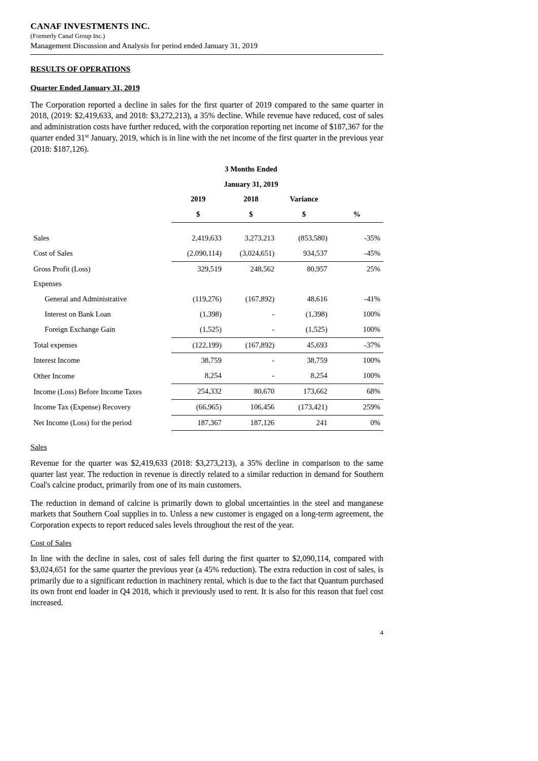CANAF INVESTMENTS INC.
(Formerly Canaf Group Inc.)
Management Discussion and Analysis for period ended January 31, 2019
RESULTS OF OPERATIONS
Quarter Ended January 31, 2019
The Corporation reported a decline in sales for the first quarter of 2019 compared to the same quarter in 2018, (2019: $2,419,633, and 2018: $3,272,213), a 35% decline. While revenue have reduced, cost of sales and administration costs have further reduced, with the corporation reporting net income of $187,367 for the quarter ended 31st January, 2019, which is in line with the net income of the first quarter in the previous year (2018: $187,126).
| | 3 Months Ended | |
| | January 31, 2019 | |
| | 2019 | 2018 | Variance | |
| | $ | $ | $ | % |
| Sales | 2,419,633 | 3,273,213 | (853,580) | -35% |
| Cost of Sales | (2,090,114) | (3,024,651) | 934,537 | -45% |
| Gross Profit (Loss) | 329,519 | 248,562 | 80,957 | 25% |
| Expenses | | | | |
| General and Administrative | (119,276) | (167,892) | 48,616 | -41% |
| Interest on Bank Loan | (1,398) | - | (1,398) | 100% |
| Foreign Exchange Gain | (1,525) | - | (1,525) | 100% |
| Total expenses | (122,199) | (167,892) | 45,693 | -37% |
| Interest Income | 38,759 | - | 38,759 | 100% |
| Other Income | 8,254 | - | 8,254 | 100% |
| Income (Loss) Before Income Taxes | 254,332 | 80,670 | 173,662 | 68% |
| Income Tax (Expense) Recovery | (66,965) | 106,456 | (173,421) | 259% |
| Net Income (Loss) for the period | 187,367 | 187,126 | 241 | 0% |
Sales
Revenue for the quarter was $2,419,633 (2018: $3,273,213), a 35% decline in comparison to the same quarter last year. The reduction in revenue is directly related to a similar reduction in demand for Southern Coal's calcine product, primarily from one of its main customers.
The reduction in demand of calcine is primarily down to global uncertainties in the steel and manganese markets that Southern Coal supplies in to. Unless a new customer is engaged on a long-term agreement, the Corporation expects to report reduced sales levels throughout the rest of the year.
Cost of Sales
In line with the decline in sales, cost of sales fell during the first quarter to $2,090,114, compared with $3,024,651 for the same quarter the previous year (a 45% reduction). The extra reduction in cost of sales, is primarily due to a significant reduction in machinery rental, which is due to the fact that Quantum purchased its own front end loader in Q4 2018, which it previously used to rent. It is also for this reason that fuel cost increased.
4